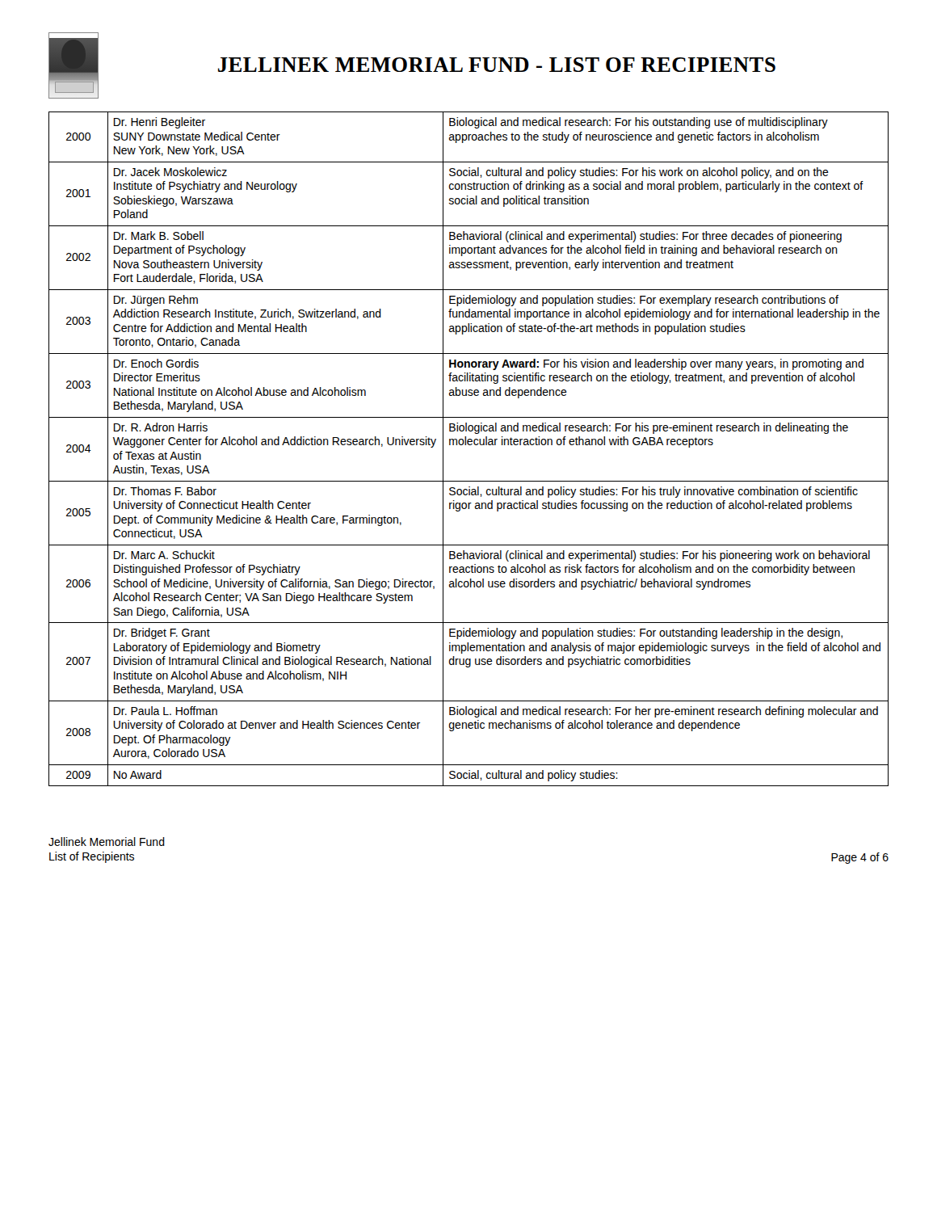JELLINEK MEMORIAL FUND - LIST OF RECIPIENTS
| 2000 | Dr. Henri Begleiter SUNY Downstate Medical Center New York, New York, USA | Biological and medical research: For his outstanding use of multidisciplinary approaches to the study of neuroscience and genetic factors in alcoholism |
| 2001 | Dr. Jacek Moskolewicz Institute of Psychiatry and Neurology Sobieskiego, Warszawa Poland | Social, cultural and policy studies: For his work on alcohol policy, and on the construction of drinking as a social and moral problem, particularly in the context of social and political transition |
| 2002 | Dr. Mark B. Sobell Department of Psychology Nova Southeastern University Fort Lauderdale, Florida, USA | Behavioral (clinical and experimental) studies: For three decades of pioneering important advances for the alcohol field in training and behavioral research on assessment, prevention, early intervention and treatment |
| 2003 | Dr. Jürgen Rehm Addiction Research Institute, Zurich, Switzerland, and Centre for Addiction and Mental Health Toronto, Ontario, Canada | Epidemiology and population studies: For exemplary research contributions of fundamental importance in alcohol epidemiology and for international leadership in the application of state-of-the-art methods in population studies |
| 2003 | Dr. Enoch Gordis Director Emeritus National Institute on Alcohol Abuse and Alcoholism Bethesda, Maryland, USA | Honorary Award: For his vision and leadership over many years, in promoting and facilitating scientific research on the etiology, treatment, and prevention of alcohol abuse and dependence |
| 2004 | Dr. R. Adron Harris Waggoner Center for Alcohol and Addiction Research, University of Texas at Austin Austin, Texas, USA | Biological and medical research: For his pre-eminent research in delineating the molecular interaction of ethanol with GABA receptors |
| 2005 | Dr. Thomas F. Babor University of Connecticut Health Center Dept. of Community Medicine & Health Care, Farmington, Connecticut, USA | Social, cultural and policy studies: For his truly innovative combination of scientific rigor and practical studies focussing on the reduction of alcohol-related problems |
| 2006 | Dr. Marc A. Schuckit Distinguished Professor of Psychiatry School of Medicine, University of California, San Diego; Director, Alcohol Research Center; VA San Diego Healthcare System San Diego, California, USA | Behavioral (clinical and experimental) studies: For his pioneering work on behavioral reactions to alcohol as risk factors for alcoholism and on the comorbidity between alcohol use disorders and psychiatric/ behavioral syndromes |
| 2007 | Dr. Bridget F. Grant Laboratory of Epidemiology and Biometry Division of Intramural Clinical and Biological Research, National Institute on Alcohol Abuse and Alcoholism, NIH Bethesda, Maryland, USA | Epidemiology and population studies: For outstanding leadership in the design, implementation and analysis of major epidemiologic surveys in the field of alcohol and drug use disorders and psychiatric comorbidities |
| 2008 | Dr. Paula L. Hoffman University of Colorado at Denver and Health Sciences Center Dept. Of Pharmacology Aurora, Colorado USA | Biological and medical research: For her pre-eminent research defining molecular and genetic mechanisms of alcohol tolerance and dependence |
| 2009 | No Award | Social, cultural and policy studies: |
Jellinek Memorial Fund
List of Recipients
Page 4 of 6